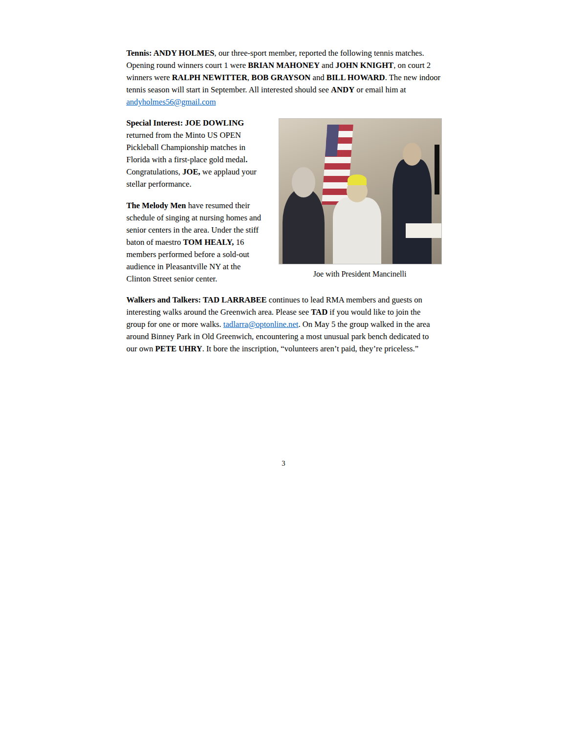Tennis: ANDY HOLMES, our three-sport member, reported the following tennis matches. Opening round winners court 1 were BRIAN MAHONEY and JOHN KNIGHT, on court 2 winners were RALPH NEWITTER, BOB GRAYSON and BILL HOWARD. The new indoor tennis season will start in September. All interested should see ANDY or email him at andyholmes56@gmail.com
Joe with President Mancinelli
Special Interest: JOE DOWLING returned from the Minto US OPEN Pickleball Championship matches in Florida with a first-place gold medal. Congratulations, JOE, we applaud your stellar performance.
The Melody Men have resumed their schedule of singing at nursing homes and senior centers in the area. Under the stiff baton of maestro TOM HEALY, 16 members performed before a sold-out audience in Pleasantville NY at the Clinton Street senior center.
Walkers and Talkers: TAD LARRABEE continues to lead RMA members and guests on interesting walks around the Greenwich area. Please see TAD if you would like to join the group for one or more walks. tadlarra@optonline.net. On May 5 the group walked in the area around Binney Park in Old Greenwich, encountering a most unusual park bench dedicated to our own PETE UHRY. It bore the inscription, “volunteers aren’t paid, they’re priceless.”
3